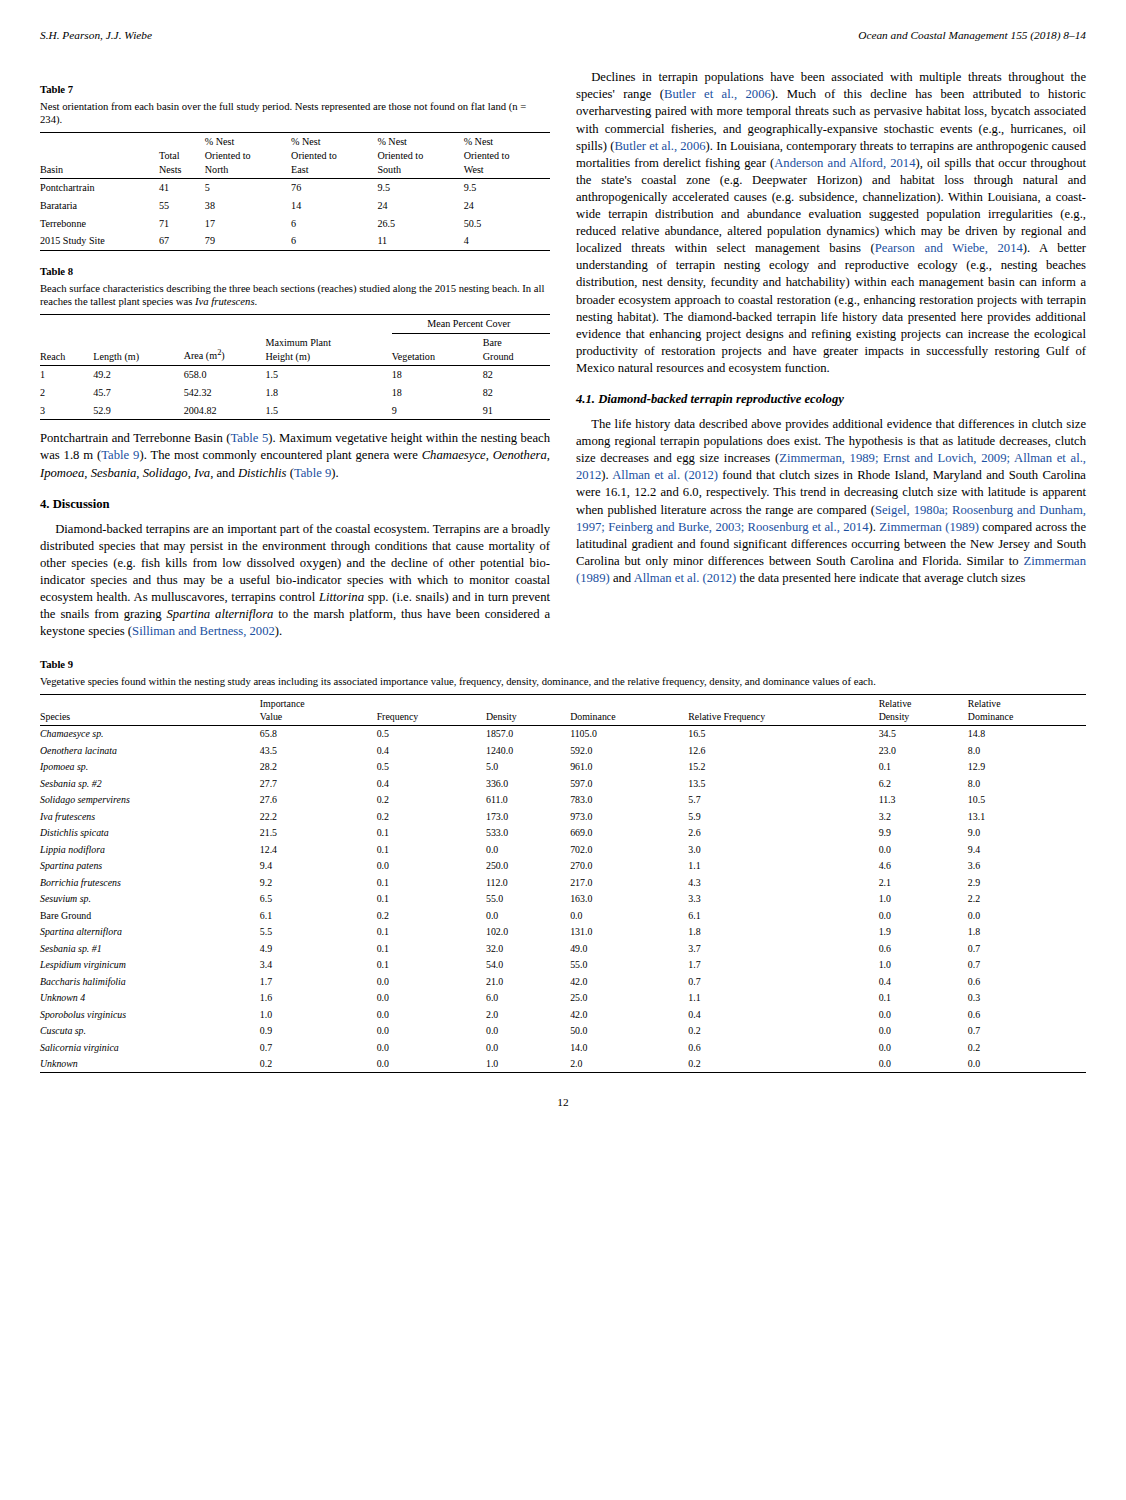S.H. Pearson, J.J. Wiebe
Ocean and Coastal Management 155 (2018) 8–14
Table 7
Nest orientation from each basin over the full study period. Nests represented are those not found on flat land (n = 234).
| Basin | Total Nests | % Nest Oriented to North | % Nest Oriented to East | % Nest Oriented to South | % Nest Oriented to West |
| --- | --- | --- | --- | --- | --- |
| Pontchartrain | 41 | 5 | 76 | 9.5 | 9.5 |
| Barataria | 55 | 38 | 14 | 24 | 24 |
| Terrebonne | 71 | 17 | 6 | 26.5 | 50.5 |
| 2015 Study Site | 67 | 79 | 6 | 11 | 4 |
Table 8
Beach surface characteristics describing the three beach sections (reaches) studied along the 2015 nesting beach. In all reaches the tallest plant species was Iva frutescens.
| Reach | Length (m) | Area (m 2 ) | Maximum Plant Height (m) | Mean Percent Cover |
| --- | --- | --- | --- | --- |
| Vegetation | Bare Ground |
| 1 | 49.2 | 658.0 | 1.5 | 18 | 82 |
| 2 | 45.7 | 542.32 | 1.8 | 18 | 82 |
| 3 | 52.9 | 2004.82 | 1.5 | 9 | 91 |
Pontchartrain and Terrebonne Basin (Table 5). Maximum vegetative height within the nesting beach was 1.8 m (Table 9). The most commonly encountered plant genera were Chamaesyce, Oenothera, Ipomoea, Sesbania, Solidago, Iva, and Distichlis (Table 9).
4. Discussion
Diamond-backed terrapins are an important part of the coastal ecosystem. Terrapins are a broadly distributed species that may persist in the environment through conditions that cause mortality of other species (e.g. fish kills from low dissolved oxygen) and the decline of other potential bio-indicator species and thus may be a useful bio-indicator species with which to monitor coastal ecosystem health. As mulluscavores, terrapins control Littorina spp. (i.e. snails) and in turn prevent the snails from grazing Spartina alterniflora to the marsh platform, thus have been considered a keystone species (Silliman and Bertness, 2002).
Declines in terrapin populations have been associated with multiple threats throughout the species' range (Butler et al., 2006). Much of this decline has been attributed to historic overharvesting paired with more temporal threats such as pervasive habitat loss, bycatch associated with commercial fisheries, and geographically-expansive stochastic events (e.g., hurricanes, oil spills) (Butler et al., 2006). In Louisiana, contemporary threats to terrapins are anthropogenic caused mortalities from derelict fishing gear (Anderson and Alford, 2014), oil spills that occur throughout the state's coastal zone (e.g. Deepwater Horizon) and habitat loss through natural and anthropogenically accelerated causes (e.g. subsidence, channelization). Within Louisiana, a coast-wide terrapin distribution and abundance evaluation suggested population irregularities (e.g., reduced relative abundance, altered population dynamics) which may be driven by regional and localized threats within select management basins (Pearson and Wiebe, 2014). A better understanding of terrapin nesting ecology and reproductive ecology (e.g., nesting beaches distribution, nest density, fecundity and hatchability) within each management basin can inform a broader ecosystem approach to coastal restoration (e.g., enhancing restoration projects with terrapin nesting habitat). The diamond-backed terrapin life history data presented here provides additional evidence that enhancing project designs and refining existing projects can increase the ecological productivity of restoration projects and have greater impacts in successfully restoring Gulf of Mexico natural resources and ecosystem function.
4.1. Diamond-backed terrapin reproductive ecology
The life history data described above provides additional evidence that differences in clutch size among regional terrapin populations does exist. The hypothesis is that as latitude decreases, clutch size decreases and egg size increases (Zimmerman, 1989; Ernst and Lovich, 2009; Allman et al., 2012). Allman et al. (2012) found that clutch sizes in Rhode Island, Maryland and South Carolina were 16.1, 12.2 and 6.0, respectively. This trend in decreasing clutch size with latitude is apparent when published literature across the range are compared (Seigel, 1980a; Roosenburg and Dunham, 1997; Feinberg and Burke, 2003; Roosenburg et al., 2014). Zimmerman (1989) compared across the latitudinal gradient and found significant differences occurring between the New Jersey and South Carolina but only minor differences between South Carolina and Florida. Similar to Zimmerman (1989) and Allman et al. (2012) the data presented here indicate that average clutch sizes
Table 9
Vegetative species found within the nesting study areas including its associated importance value, frequency, density, dominance, and the relative frequency, density, and dominance values of each.
| Species | Importance Value | Frequency | Density | Dominance | Relative Frequency | Relative Density | Relative Dominance |
| --- | --- | --- | --- | --- | --- | --- | --- |
| Chamaesyce sp. | 65.8 | 0.5 | 1857.0 | 1105.0 | 16.5 | 34.5 | 14.8 |
| Oenothera lacinata | 43.5 | 0.4 | 1240.0 | 592.0 | 12.6 | 23.0 | 8.0 |
| Ipomoea sp. | 28.2 | 0.5 | 5.0 | 961.0 | 15.2 | 0.1 | 12.9 |
| Sesbania sp. #2 | 27.7 | 0.4 | 336.0 | 597.0 | 13.5 | 6.2 | 8.0 |
| Solidago sempervirens | 27.6 | 0.2 | 611.0 | 783.0 | 5.7 | 11.3 | 10.5 |
| Iva frutescens | 22.2 | 0.2 | 173.0 | 973.0 | 5.9 | 3.2 | 13.1 |
| Distichlis spicata | 21.5 | 0.1 | 533.0 | 669.0 | 2.6 | 9.9 | 9.0 |
| Lippia nodiflora | 12.4 | 0.1 | 0.0 | 702.0 | 3.0 | 0.0 | 9.4 |
| Spartina patens | 9.4 | 0.0 | 250.0 | 270.0 | 1.1 | 4.6 | 3.6 |
| Borrichia frutescens | 9.2 | 0.1 | 112.0 | 217.0 | 4.3 | 2.1 | 2.9 |
| Sesuvium sp. | 6.5 | 0.1 | 55.0 | 163.0 | 3.3 | 1.0 | 2.2 |
| Bare Ground | 6.1 | 0.2 | 0.0 | 0.0 | 6.1 | 0.0 | 0.0 |
| Spartina alterniflora | 5.5 | 0.1 | 102.0 | 131.0 | 1.8 | 1.9 | 1.8 |
| Sesbania sp. #1 | 4.9 | 0.1 | 32.0 | 49.0 | 3.7 | 0.6 | 0.7 |
| Lespidium virginicum | 3.4 | 0.1 | 54.0 | 55.0 | 1.7 | 1.0 | 0.7 |
| Baccharis halimifolia | 1.7 | 0.0 | 21.0 | 42.0 | 0.7 | 0.4 | 0.6 |
| Unknown 4 | 1.6 | 0.0 | 6.0 | 25.0 | 1.1 | 0.1 | 0.3 |
| Sporobolus virginicus | 1.0 | 0.0 | 2.0 | 42.0 | 0.4 | 0.0 | 0.6 |
| Cuscuta sp. | 0.9 | 0.0 | 0.0 | 50.0 | 0.2 | 0.0 | 0.7 |
| Salicornia virginica | 0.7 | 0.0 | 0.0 | 14.0 | 0.6 | 0.0 | 0.2 |
| Unknown | 0.2 | 0.0 | 1.0 | 2.0 | 0.2 | 0.0 | 0.0 |
12